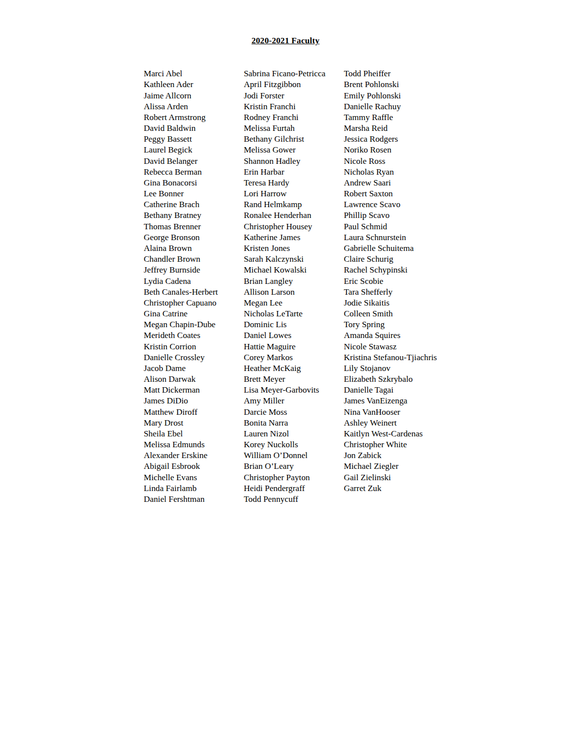2020-2021 Faculty
Marci Abel
Kathleen Ader
Jaime Allcorn
Alissa Arden
Robert Armstrong
David Baldwin
Peggy Bassett
Laurel Begick
David Belanger
Rebecca Berman
Gina Bonacorsi
Lee Bonner
Catherine Brach
Bethany Bratney
Thomas Brenner
George Bronson
Alaina Brown
Chandler Brown
Jeffrey Burnside
Lydia Cadena
Beth Canales-Herbert
Christopher Capuano
Gina Catrine
Megan Chapin-Dube
Merideth Coates
Kristin Corrion
Danielle Crossley
Jacob Dame
Alison Darwak
Matt Dickerman
James DiDio
Matthew Diroff
Mary Drost
Sheila Ebel
Melissa Edmunds
Alexander Erskine
Abigail Esbrook
Michelle Evans
Linda Fairlamb
Daniel Fershtman
Sabrina Ficano-Petricca
April Fitzgibbon
Jodi Forster
Kristin Franchi
Rodney Franchi
Melissa Furtah
Bethany Gilchrist
Melissa Gower
Shannon Hadley
Erin Harbar
Teresa Hardy
Lori Harrow
Rand Helmkamp
Ronalee Henderhan
Christopher Housey
Katherine James
Kristen Jones
Sarah Kalczynski
Michael Kowalski
Brian Langley
Allison Larson
Megan Lee
Nicholas LeTarte
Dominic Lis
Daniel Lowes
Hattie Maguire
Corey Markos
Heather McKaig
Brett Meyer
Lisa Meyer-Garbovits
Amy Miller
Darcie Moss
Bonita Narra
Lauren Nizol
Korey Nuckolls
William O’Donnel
Brian O’Leary
Christopher Payton
Heidi Pendergraff
Todd Pennycuff
Todd Pheiffer
Brent Pohlonski
Emily Pohlonski
Danielle Rachuy
Tammy Raffle
Marsha Reid
Jessica Rodgers
Noriko Rosen
Nicole Ross
Nicholas Ryan
Andrew Saari
Robert Saxton
Lawrence Scavo
Phillip Scavo
Paul Schmid
Laura Schnurstein
Gabrielle Schuitema
Claire Schurig
Rachel Schypinski
Eric Scobie
Tara Shefferly
Jodie Sikaitis
Colleen Smith
Tory Spring
Amanda Squires
Nicole Stawasz
Kristina Stefanou-Tjiachris
Lily Stojanov
Elizabeth Szkrybalo
Danielle Tagai
James VanEizenga
Nina VanHooser
Ashley Weinert
Kaitlyn West-Cardenas
Christopher White
Jon Zabick
Michael Ziegler
Gail Zielinski
Garret Zuk